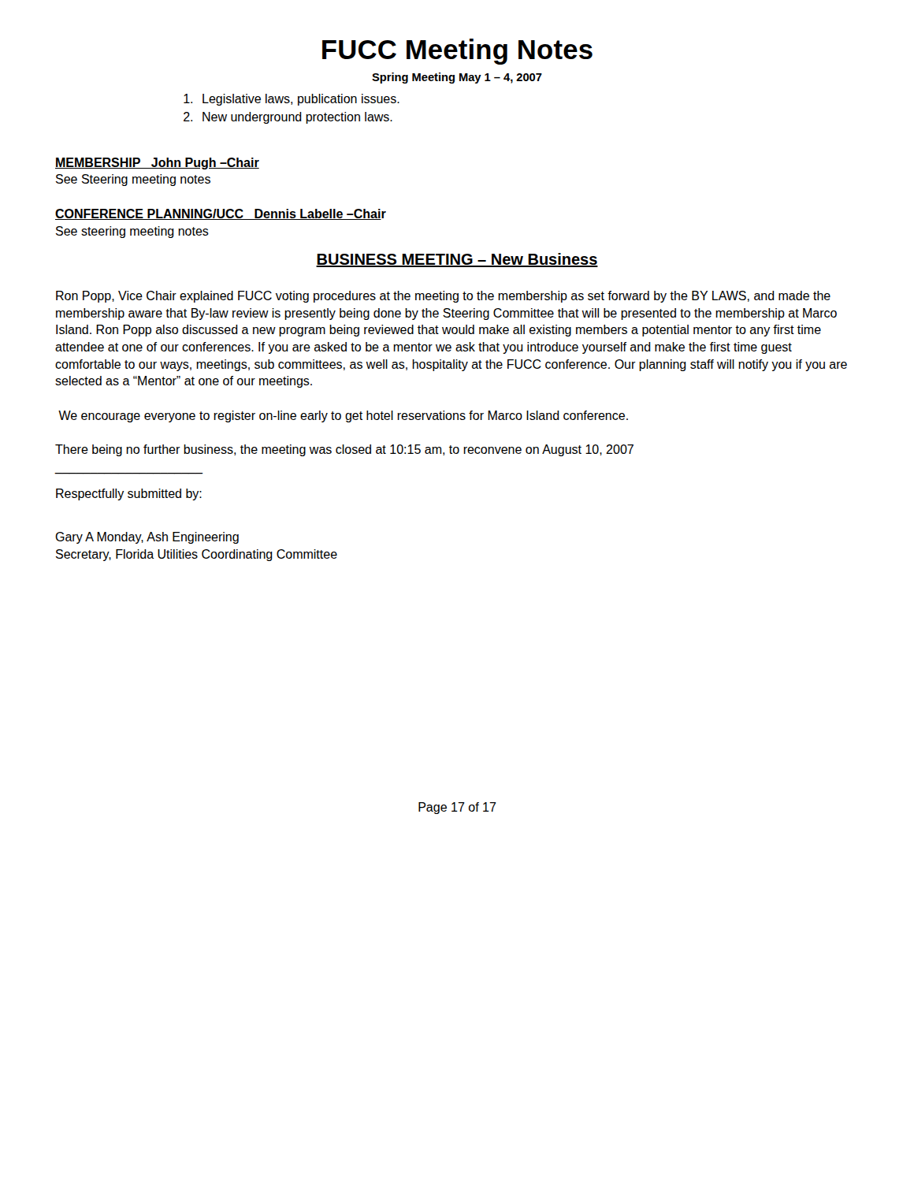FUCC Meeting Notes
Spring Meeting May 1 – 4, 2007
Legislative laws, publication issues.
New underground protection laws.
MEMBERSHIP John Pugh –Chair
See Steering meeting notes
CONFERENCE PLANNING/UCC Dennis Labelle –Chair
See steering meeting notes
BUSINESS MEETING – New Business
Ron Popp, Vice Chair explained FUCC voting procedures at the meeting to the membership as set forward by the BY LAWS, and made the membership aware that By-law review is presently being done by the Steering Committee that will be presented to the membership at Marco Island. Ron Popp also discussed a new program being reviewed that would make all existing members a potential mentor to any first time attendee at one of our conferences. If you are asked to be a mentor we ask that you introduce yourself and make the first time guest comfortable to our ways, meetings, sub committees, as well as, hospitality at the FUCC conference. Our planning staff will notify you if you are selected as a “Mentor” at one of our meetings.
We encourage everyone to register on-line early to get hotel reservations for Marco Island conference.
There being no further business, the meeting was closed at 10:15 am, to reconvene on August 10, 2007
_____________________
Respectfully submitted by:
Gary A Monday, Ash Engineering
Secretary, Florida Utilities Coordinating Committee
Page 17 of 17